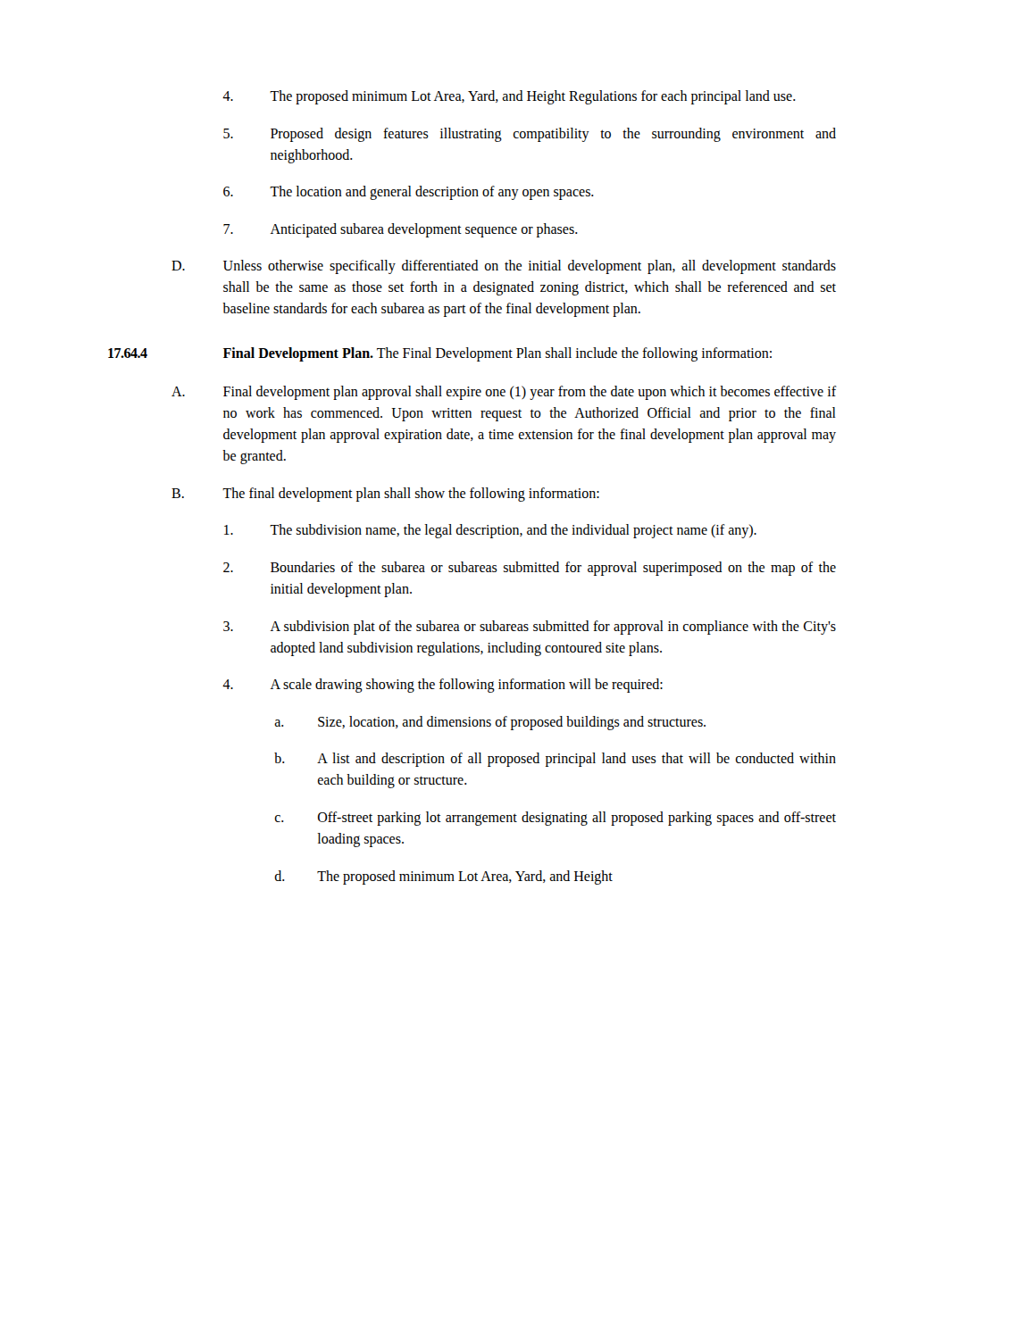4.
The proposed minimum Lot Area, Yard, and Height Regulations for each principal land use.
5.
Proposed design features illustrating compatibility to the surrounding environment and neighborhood.
6.
The location and general description of any open spaces.
7.
Anticipated subarea development sequence or phases.
D.
Unless otherwise specifically differentiated on the initial development plan, all development standards shall be the same as those set forth in a designated zoning district, which shall be referenced and set baseline standards for each subarea as part of the final development plan.
17.64.4
Final Development Plan. The Final Development Plan shall include the following information:
A.
Final development plan approval shall expire one (1) year from the date upon which it becomes effective if no work has commenced. Upon written request to the Authorized Official and prior to the final development plan approval expiration date, a time extension for the final development plan approval may be granted.
B.
The final development plan shall show the following information:
1.
The subdivision name, the legal description, and the individual project name (if any).
2.
Boundaries of the subarea or subareas submitted for approval superimposed on the map of the initial development plan.
3.
A subdivision plat of the subarea or subareas submitted for approval in compliance with the City's adopted land subdivision regulations, including contoured site plans.
4.
A scale drawing showing the following information will be required:
a.
Size, location, and dimensions of proposed buildings and structures.
b.
A list and description of all proposed principal land uses that will be conducted within each building or structure.
c.
Off-street parking lot arrangement designating all proposed parking spaces and off-street loading spaces.
d.
The proposed minimum Lot Area, Yard, and Height